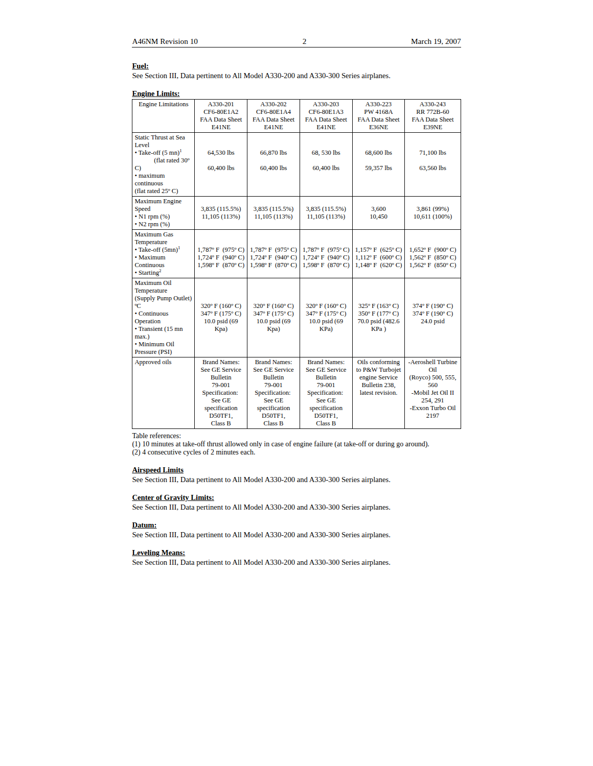A46NM Revision 10
2
March 19, 2007
Fuel:
See Section III, Data pertinent to All Model A330-200 and A330-300 Series airplanes.
Engine Limits:
| Engine Limitations | A330-201 CF6-80E1A2 FAA Data Sheet E41NE | A330-202 CF6-80E1A4 FAA Data Sheet E41NE | A330-203 CF6-80E1A3 FAA Data Sheet E41NE | A330-223 PW 4168A FAA Data Sheet E36NE | A330-243 RR 772B-60 FAA Data Sheet E39NE |
| --- | --- | --- | --- | --- | --- |
| Static Thrust at Sea Level • Take-off (5 mn) 1 (flat rated 30º C) • maximum continuous (flat rated 25º C) | 64,530 lbs 60,400 lbs | 66,870 lbs 60,400 lbs | 68, 530 lbs 60,400 lbs | 68,600 lbs 59,357 lbs | 71,100 lbs 63,560 lbs |
| Maximum Engine Speed • N1 rpm (%) • N2 rpm (%) | 3,835 (115.5%) 11,105 (113%) | 3,835 (115.5%) 11,105 (113%) | 3,835 (115.5%) 11,105 (113%) | 3,600 10,450 | 3,861 (99%) 10,611 (100%) |
| Maximum Gas Temperature • Take-off (5mn) 1 • Maximum Continuous • Starting 2 | 1,787º F (975º C) 1,724º F (940º C) 1,598º F (870º C) | 1,787º F (975º C) 1,724º F (940º C) 1,598º F (870º C) | 1,787º F (975º C) 1,724º F (940º C) 1,598º F (870º C) | 1,157º F (625º C) 1,112º F (600º C) 1,148º F (620º C) | 1,652º F (900º C) 1,562º F (850º C) 1,562º F (850º C) |
| Maximum Oil Temperature (Supply Pump Outlet) ºC • Continuous Operation • Transient (15 mn max.) • Minimum Oil Pressure (PSI) | 320º F (160º C) 347º F (175º C) 10.0 psid (69 Kpa) | 320º F (160º C) 347º F (175º C) 10.0 psid (69 Kpa) | 320º F (160º C) 347º F (175º C) 10.0 psid (69 KPa) | 325º F (163º C) 350º F (177º C) 70.0 psid (482.6 KPa ) | 374º F (190º C) 374º F (190º C) 24.0 psid |
| Approved oils | Brand Names: See GE Service Bulletin 79-001 Specification: See GE specification D50TF1, Class B | Brand Names: See GE Service Bulletin 79-001 Specification: See GE specification D50TF1, Class B | Brand Names: See GE Service Bulletin 79-001 Specification: See GE specification D50TF1, Class B | Oils conforming to P&W Turbojet engine Service Bulletin 238, latest revision. | -Aeroshell Turbine Oil (Royco) 500, 555, 560 -Mobil Jet Oil II 254, 291 -Exxon Turbo Oil 2197 |
Table references:
(1) 10 minutes at take-off thrust allowed only in case of engine failure (at take-off or during go around).
(2) 4 consecutive cycles of 2 minutes each.
Airspeed Limits
See Section III, Data pertinent to All Model A330-200 and A330-300 Series airplanes.
Center of Gravity Limits:
See Section III, Data pertinent to All Model A330-200 and A330-300 Series airplanes.
Datum:
See Section III, Data pertinent to All Model A330-200 and A330-300 Series airplanes.
Leveling Means:
See Section III, Data pertinent to All Model A330-200 and A330-300 Series airplanes.